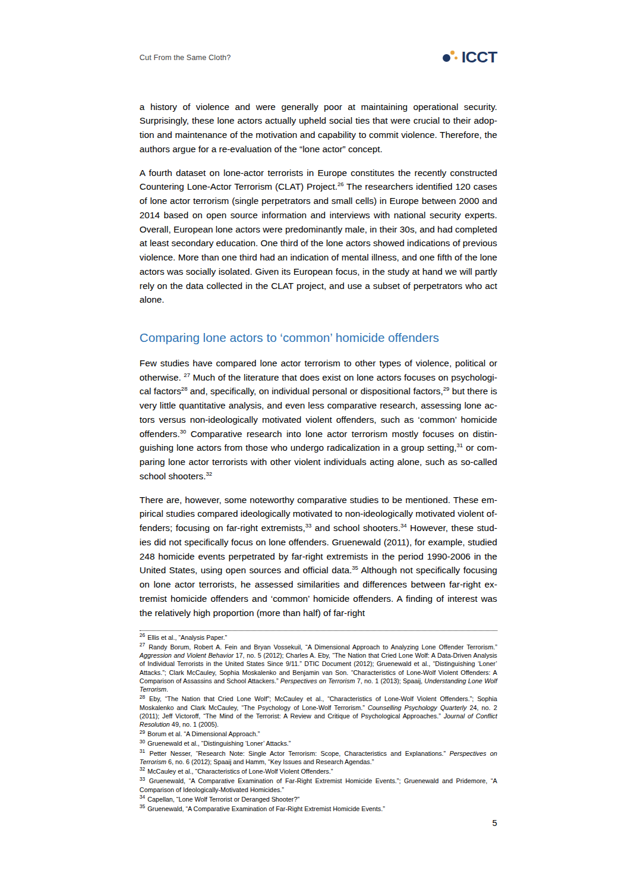Cut From the Same Cloth?
ICCT
a history of violence and were generally poor at maintaining operational security. Surprisingly, these lone actors actually upheld social ties that were crucial to their adoption and maintenance of the motivation and capability to commit violence. Therefore, the authors argue for a re-evaluation of the “lone actor” concept.
A fourth dataset on lone-actor terrorists in Europe constitutes the recently constructed Countering Lone-Actor Terrorism (CLAT) Project.26 The researchers identified 120 cases of lone actor terrorism (single perpetrators and small cells) in Europe between 2000 and 2014 based on open source information and interviews with national security experts. Overall, European lone actors were predominantly male, in their 30s, and had completed at least secondary education. One third of the lone actors showed indications of previous violence. More than one third had an indication of mental illness, and one fifth of the lone actors was socially isolated. Given its European focus, in the study at hand we will partly rely on the data collected in the CLAT project, and use a subset of perpetrators who act alone.
Comparing lone actors to ‘common’ homicide offenders
Few studies have compared lone actor terrorism to other types of violence, political or otherwise. 27 Much of the literature that does exist on lone actors focuses on psychological factors28 and, specifically, on individual personal or dispositional factors,29 but there is very little quantitative analysis, and even less comparative research, assessing lone actors versus non-ideologically motivated violent offenders, such as ‘common’ homicide offenders.30 Comparative research into lone actor terrorism mostly focuses on distinguishing lone actors from those who undergo radicalization in a group setting,31 or comparing lone actor terrorists with other violent individuals acting alone, such as so-called school shooters.32
There are, however, some noteworthy comparative studies to be mentioned. These empirical studies compared ideologically motivated to non-ideologically motivated violent offenders; focusing on far-right extremists,33 and school shooters.34 However, these studies did not specifically focus on lone offenders. Gruenewald (2011), for example, studied 248 homicide events perpetrated by far-right extremists in the period 1990-2006 in the United States, using open sources and official data.35 Although not specifically focusing on lone actor terrorists, he assessed similarities and differences between far-right extremist homicide offenders and ‘common’ homicide offenders. A finding of interest was the relatively high proportion (more than half) of far-right
26 Ellis et al., “Analysis Paper.”
27 Randy Borum, Robert A. Fein and Bryan Vossekuil, “A Dimensional Approach to Analyzing Lone Offender Terrorism.” Aggression and Violent Behavior 17, no. 5 (2012); Charles A. Eby, “The Nation that Cried Lone Wolf: A Data-Driven Analysis of Individual Terrorists in the United States Since 9/11.” DTIC Document (2012); Gruenewald et al., “Distinguishing ‘Loner’ Attacks.”; Clark McCauley, Sophia Moskalenko and Benjamin van Son. “Characteristics of Lone-Wolf Violent Offenders: A Comparison of Assassins and School Attackers.” Perspectives on Terrorism 7, no. 1 (2013); Spaaij, Understanding Lone Wolf Terrorism.
28 Eby, “The Nation that Cried Lone Wolf”; McCauley et al., “Characteristics of Lone-Wolf Violent Offenders.”; Sophia Moskalenko and Clark McCauley, “The Psychology of Lone-Wolf Terrorism.” Counselling Psychology Quarterly 24, no. 2 (2011); Jeff Victoroff, “The Mind of the Terrorist: A Review and Critique of Psychological Approaches.” Journal of Conflict Resolution 49, no. 1 (2005).
29 Borum et al. “A Dimensional Approach.”
30 Gruenewald et al., “Distinguishing ‘Loner’ Attacks.”
31 Petter Nesser, “Research Note: Single Actor Terrorism: Scope, Characteristics and Explanations.” Perspectives on Terrorism 6, no. 6 (2012); Spaaij and Hamm, “Key Issues and Research Agendas.”
32 McCauley et al., “Characteristics of Lone-Wolf Violent Offenders.”
33 Gruenewald, “A Comparative Examination of Far-Right Extremist Homicide Events.”; Gruenewald and Pridemore, “A Comparison of Ideologically-Motivated Homicides.”
34 Capellan, “Lone Wolf Terrorist or Deranged Shooter?”
35 Gruenewald, “A Comparative Examination of Far-Right Extremist Homicide Events.”
5